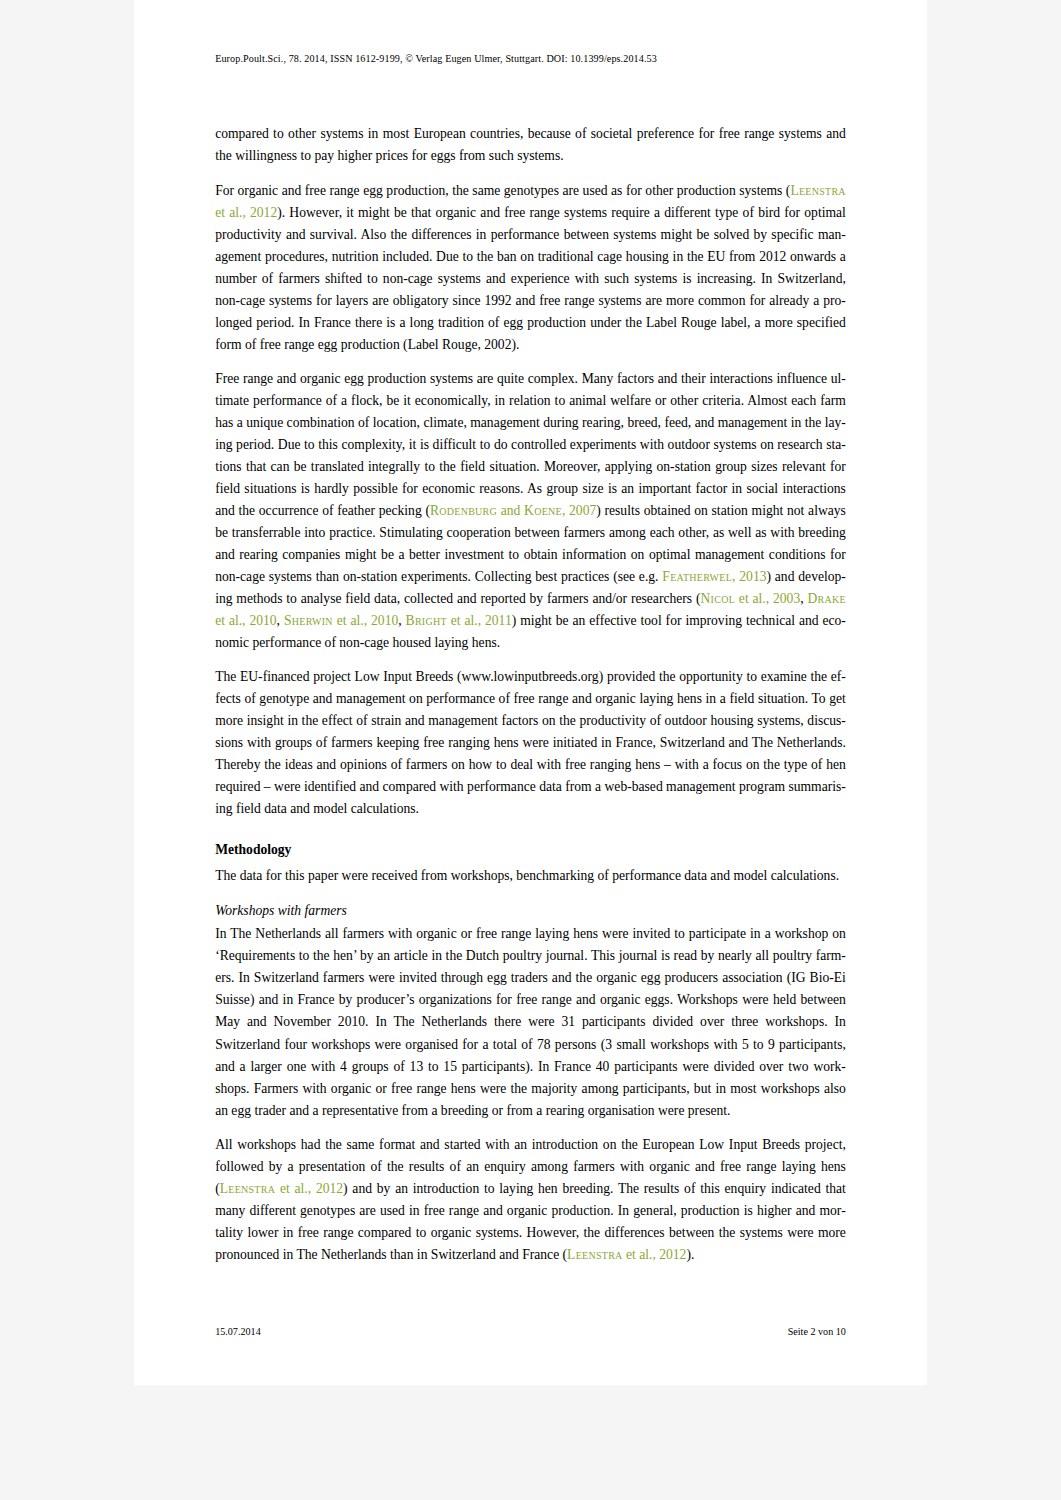Europ.Poult.Sci., 78. 2014, ISSN 1612-9199, © Verlag Eugen Ulmer, Stuttgart. DOI: 10.1399/eps.2014.53
compared to other systems in most European countries, because of societal preference for free range systems and the willingness to pay higher prices for eggs from such systems.
For organic and free range egg production, the same genotypes are used as for other production systems (Leenstra et al., 2012). However, it might be that organic and free range systems require a different type of bird for optimal productivity and survival. Also the differences in performance between systems might be solved by specific management procedures, nutrition included. Due to the ban on traditional cage housing in the EU from 2012 onwards a number of farmers shifted to non-cage systems and experience with such systems is increasing. In Switzerland, non-cage systems for layers are obligatory since 1992 and free range systems are more common for already a prolonged period. In France there is a long tradition of egg production under the Label Rouge label, a more specified form of free range egg production (Label Rouge, 2002).
Free range and organic egg production systems are quite complex. Many factors and their interactions influence ultimate performance of a flock, be it economically, in relation to animal welfare or other criteria. Almost each farm has a unique combination of location, climate, management during rearing, breed, feed, and management in the laying period. Due to this complexity, it is difficult to do controlled experiments with outdoor systems on research stations that can be translated integrally to the field situation. Moreover, applying on-station group sizes relevant for field situations is hardly possible for economic reasons. As group size is an important factor in social interactions and the occurrence of feather pecking (Rodenburg and Koene, 2007) results obtained on station might not always be transferrable into practice. Stimulating cooperation between farmers among each other, as well as with breeding and rearing companies might be a better investment to obtain information on optimal management conditions for non-cage systems than on-station experiments. Collecting best practices (see e.g. Featherwel, 2013) and developing methods to analyse field data, collected and reported by farmers and/or researchers (Nicol et al., 2003, Drake et al., 2010, Sherwin et al., 2010, Bright et al., 2011) might be an effective tool for improving technical and economic performance of non-cage housed laying hens.
The EU-financed project Low Input Breeds (www.lowinputbreeds.org) provided the opportunity to examine the effects of genotype and management on performance of free range and organic laying hens in a field situation. To get more insight in the effect of strain and management factors on the productivity of outdoor housing systems, discussions with groups of farmers keeping free ranging hens were initiated in France, Switzerland and The Netherlands. Thereby the ideas and opinions of farmers on how to deal with free ranging hens – with a focus on the type of hen required – were identified and compared with performance data from a web-based management program summarising field data and model calculations.
Methodology
The data for this paper were received from workshops, benchmarking of performance data and model calculations.
Workshops with farmers
In The Netherlands all farmers with organic or free range laying hens were invited to participate in a workshop on ‘Requirements to the hen’ by an article in the Dutch poultry journal. This journal is read by nearly all poultry farmers. In Switzerland farmers were invited through egg traders and the organic egg producers association (IG Bio-Ei Suisse) and in France by producer’s organizations for free range and organic eggs. Workshops were held between May and November 2010. In The Netherlands there were 31 participants divided over three workshops. In Switzerland four workshops were organised for a total of 78 persons (3 small workshops with 5 to 9 participants, and a larger one with 4 groups of 13 to 15 participants). In France 40 participants were divided over two workshops. Farmers with organic or free range hens were the majority among participants, but in most workshops also an egg trader and a representative from a breeding or from a rearing organisation were present.
All workshops had the same format and started with an introduction on the European Low Input Breeds project, followed by a presentation of the results of an enquiry among farmers with organic and free range laying hens (Leenstra et al., 2012) and by an introduction to laying hen breeding. The results of this enquiry indicated that many different genotypes are used in free range and organic production. In general, production is higher and mortality lower in free range compared to organic systems. However, the differences between the systems were more pronounced in The Netherlands than in Switzerland and France (Leenstra et al., 2012).
15.07.2014 Seite 2 von 10